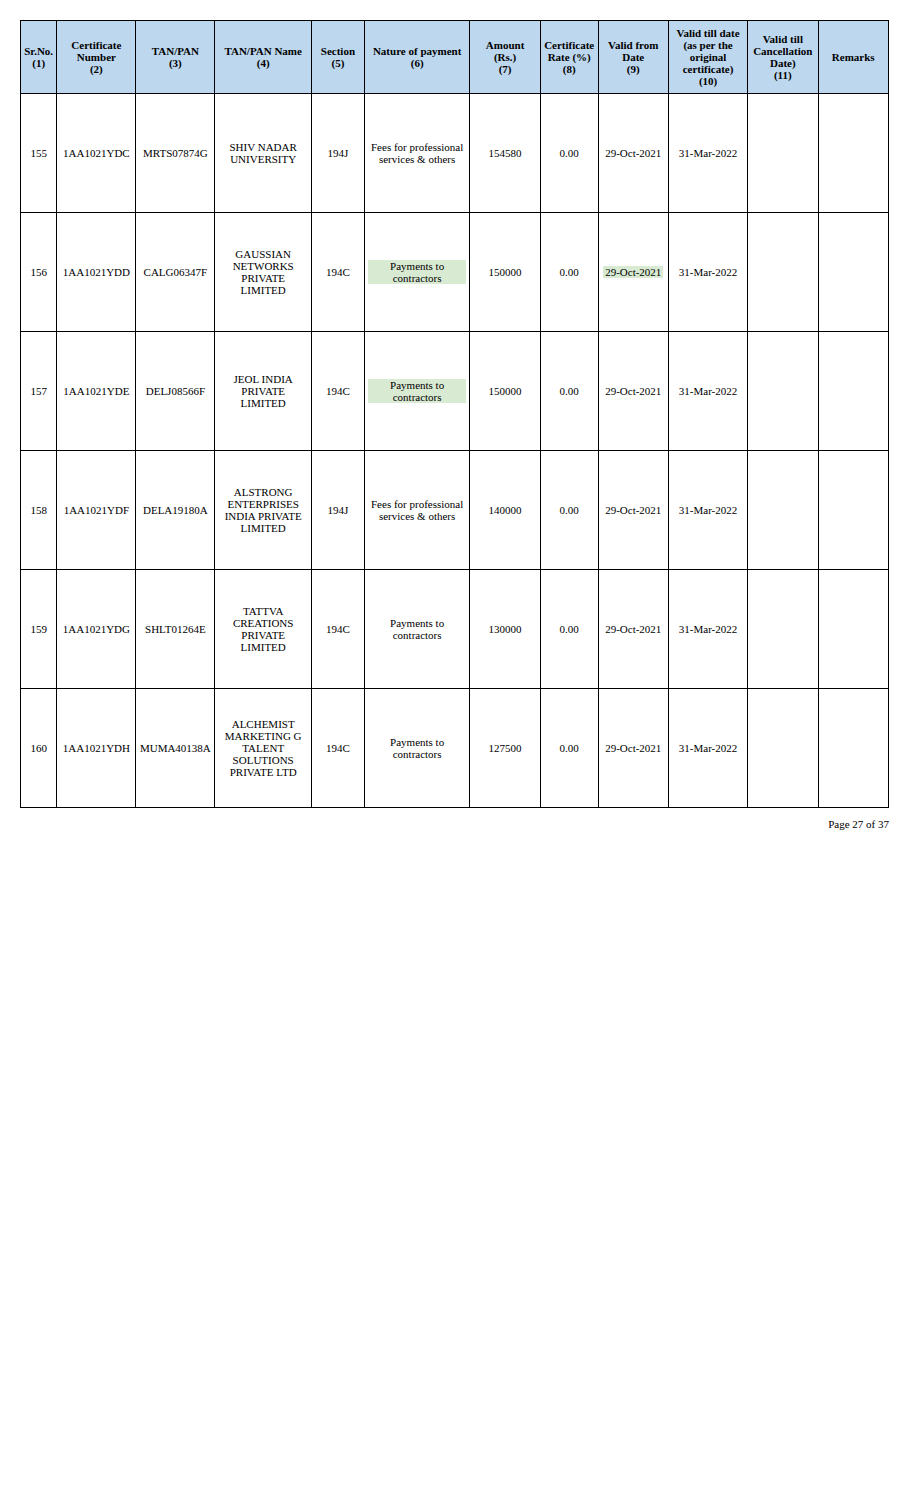| Sr.No. (1) | Certificate Number (2) | TAN/PAN (3) | TAN/PAN Name (4) | Section (5) | Nature of payment (6) | Amount (Rs.) (7) | Certificate Rate (%) (8) | Valid from Date (9) | Valid till date (as per the original certificate) (10) | Valid till Cancellation Date) (11) | Remarks |
| --- | --- | --- | --- | --- | --- | --- | --- | --- | --- | --- | --- |
| 155 | 1AA1021YDC | MRTS07874G | SHIV NADAR UNIVERSITY | 194J | Fees for professional services & others | 154580 | 0.00 | 29-Oct-2021 | 31-Mar-2022 | | |
| 156 | 1AA1021YDD | CALG06347F | GAUSSIAN NETWORKS PRIVATE LIMITED | 194C | Payments to contractors | 150000 | 0.00 | 29-Oct-2021 | 31-Mar-2022 | | |
| 157 | 1AA1021YDE | DELJ08566F | JEOL INDIA PRIVATE LIMITED | 194C | Payments to contractors | 150000 | 0.00 | 29-Oct-2021 | 31-Mar-2022 | | |
| 158 | 1AA1021YDF | DELA19180A | ALSTRONG ENTERPRISES INDIA PRIVATE LIMITED | 194J | Fees for professional services & others | 140000 | 0.00 | 29-Oct-2021 | 31-Mar-2022 | | |
| 159 | 1AA1021YDG | SHLT01264E | TATTVA CREATIONS PRIVATE LIMITED | 194C | Payments to contractors | 130000 | 0.00 | 29-Oct-2021 | 31-Mar-2022 | | |
| 160 | 1AA1021YDH | MUMA40138A | ALCHEMIST MARKETING G TALENT SOLUTIONS PRIVATE LTD | 194C | Payments to contractors | 127500 | 0.00 | 29-Oct-2021 | 31-Mar-2022 | | |
Page 27 of 37